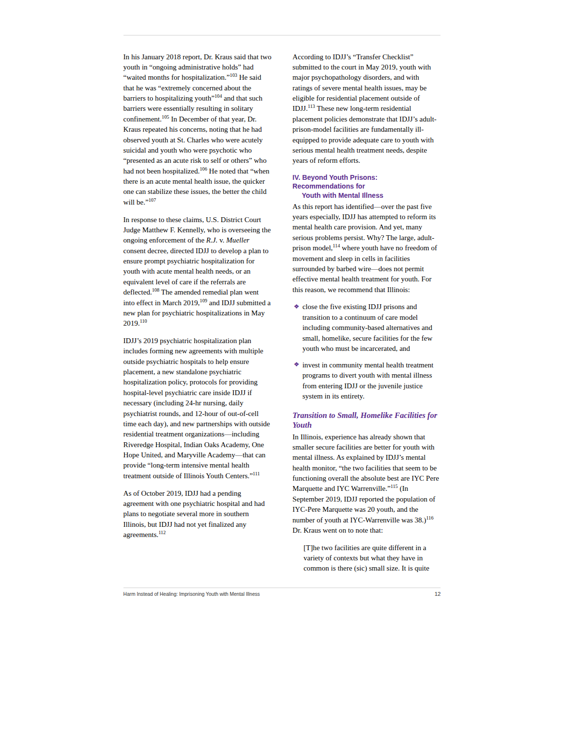In his January 2018 report, Dr. Kraus said that two youth in “ongoing administrative holds” had “waited months for hospitalization.”103 He said that he was “extremely concerned about the barriers to hospitalizing youth”104 and that such barriers were essentially resulting in solitary confinement.105 In December of that year, Dr. Kraus repeated his concerns, noting that he had observed youth at St. Charles who were acutely suicidal and youth who were psychotic who “presented as an acute risk to self or others” who had not been hospitalized.106 He noted that “when there is an acute mental health issue, the quicker one can stabilize these issues, the better the child will be.”107
In response to these claims, U.S. District Court Judge Matthew F. Kennelly, who is overseeing the ongoing enforcement of the R.J. v. Mueller consent decree, directed IDJJ to develop a plan to ensure prompt psychiatric hospitalization for youth with acute mental health needs, or an equivalent level of care if the referrals are deflected.108 The amended remedial plan went into effect in March 2019,109 and IDJJ submitted a new plan for psychiatric hospitalizations in May 2019.110
IDJJ’s 2019 psychiatric hospitalization plan includes forming new agreements with multiple outside psychiatric hospitals to help ensure placement, a new standalone psychiatric hospitalization policy, protocols for providing hospital-level psychiatric care inside IDJJ if necessary (including 24-hr nursing, daily psychiatrist rounds, and 12-hour of out-of-cell time each day), and new partnerships with outside residential treatment organizations—including Riveredge Hospital, Indian Oaks Academy, One Hope United, and Maryville Academy—that can provide “long-term intensive mental health treatment outside of Illinois Youth Centers.”111
As of October 2019, IDJJ had a pending agreement with one psychiatric hospital and had plans to negotiate several more in southern Illinois, but IDJJ had not yet finalized any agreements.112
According to IDJJ’s “Transfer Checklist” submitted to the court in May 2019, youth with major psychopathology disorders, and with ratings of severe mental health issues, may be eligible for residential placement outside of IDJJ.113 These new long-term residential placement policies demonstrate that IDJJ’s adult-prison-model facilities are fundamentally ill-equipped to provide adequate care to youth with serious mental health treatment needs, despite years of reform efforts.
IV. Beyond Youth Prisons: Recommendations forYouth with Mental Illness
As this report has identified—over the past five years especially, IDJJ has attempted to reform its mental health care provision. And yet, many serious problems persist. Why? The large, adult-prison model,114 where youth have no freedom of movement and sleep in cells in facilities surrounded by barbed wire—does not permit effective mental health treatment for youth. For this reason, we recommend that Illinois:
close the five existing IDJJ prisons and transition to a continuum of care model including community-based alternatives and small, homelike, secure facilities for the few youth who must be incarcerated, and
invest in community mental health treatment programs to divert youth with mental illness from entering IDJJ or the juvenile justice system in its entirety.
Transition to Small, Homelike Facilities for Youth
In Illinois, experience has already shown that smaller secure facilities are better for youth with mental illness. As explained by IDJJ’s mental health monitor, “the two facilities that seem to be functioning overall the absolute best are IYC Pere Marquette and IYC Warrenville.”115 (In September 2019, IDJJ reported the population of IYC-Pere Marquette was 20 youth, and the number of youth at IYC-Warrenville was 38.)116 Dr. Kraus went on to note that:
[T]he two facilities are quite different in a variety of contexts but what they have in common is there (sic) small size. It is quite
Harm Instead of Healing: Imprisoning Youth with Mental Illness 12